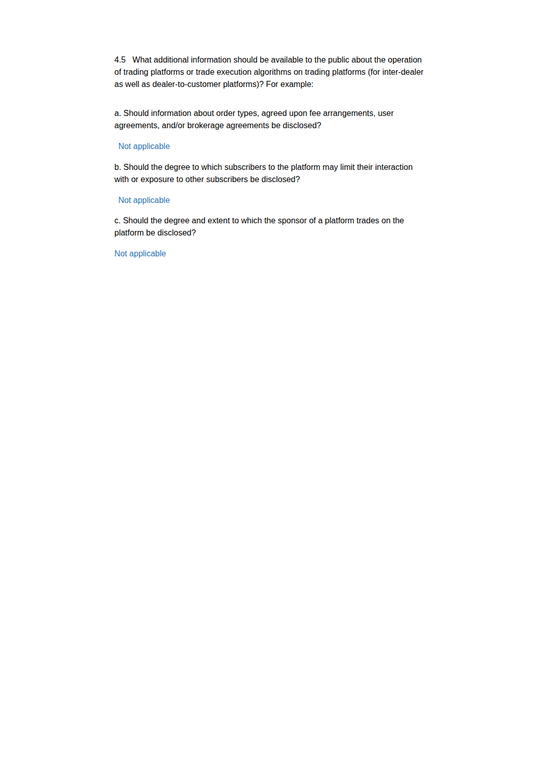4.5 What additional information should be available to the public about the operation of trading platforms or trade execution algorithms on trading platforms (for inter-dealer as well as dealer-to-customer platforms)? For example:
a. Should information about order types, agreed upon fee arrangements, user agreements, and/or brokerage agreements be disclosed?
Not applicable
b. Should the degree to which subscribers to the platform may limit their interaction with or exposure to other subscribers be disclosed?
Not applicable
c. Should the degree and extent to which the sponsor of a platform trades on the platform be disclosed?
Not applicable